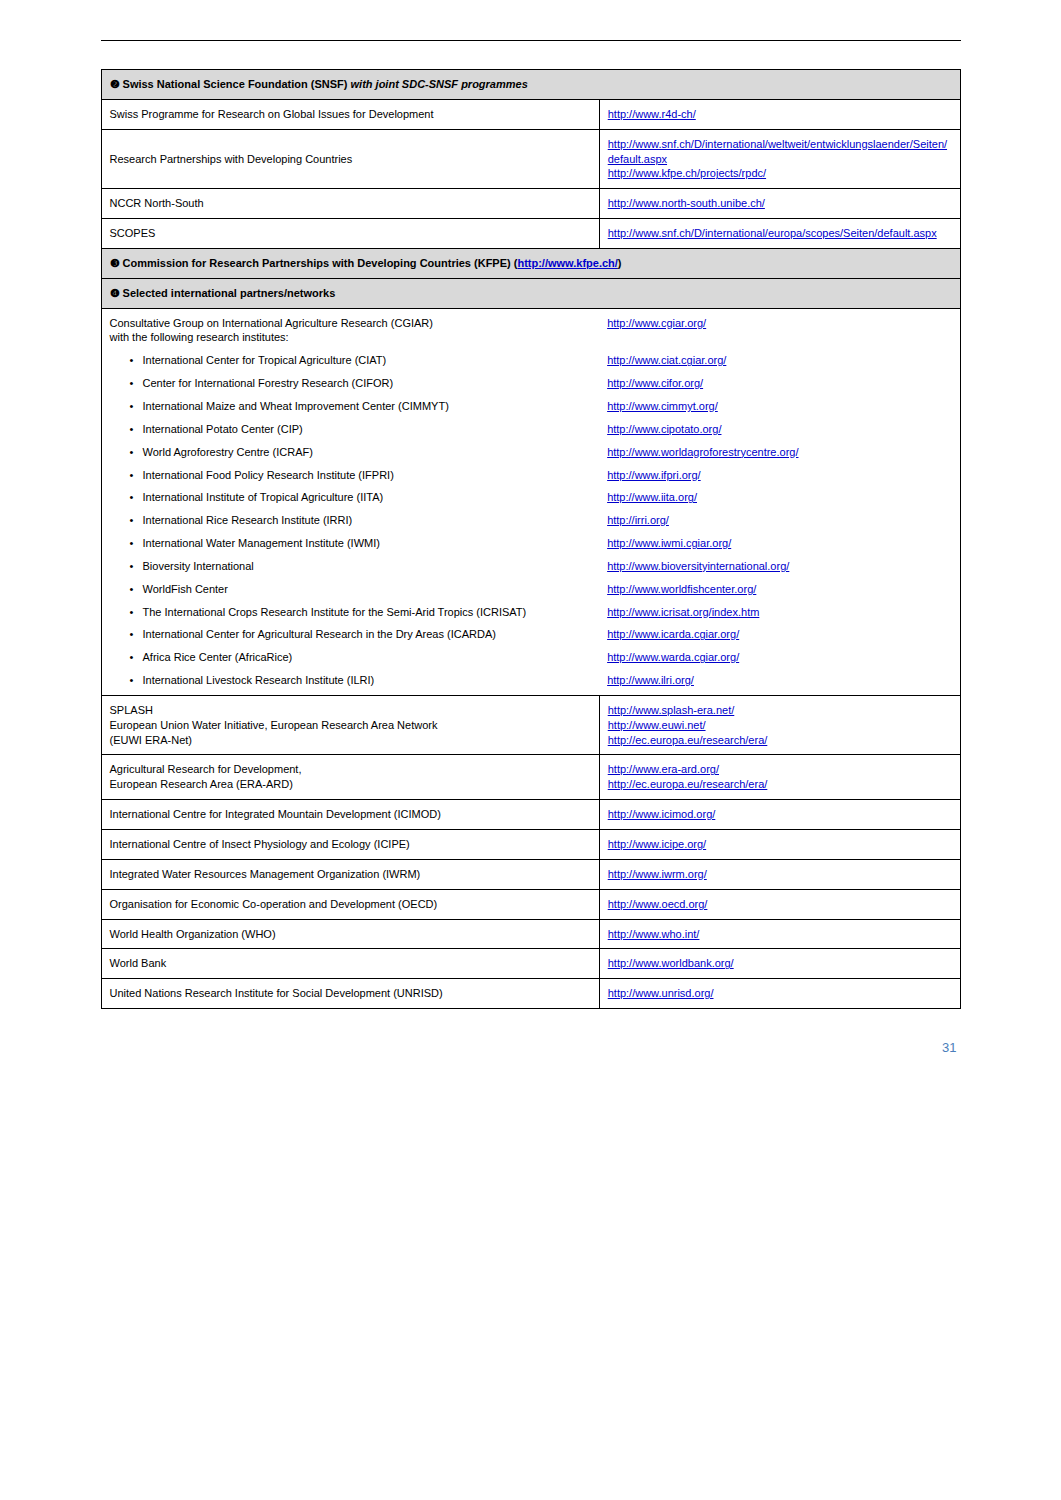| ❷ Swiss National Science Foundation (SNSF) with joint SDC-SNSF programmes |
| Swiss Programme for Research on Global Issues for Development | http://www.r4d-ch/ |
| Research Partnerships with Developing Countries | http://www.snf.ch/D/international/weltweit/entwicklungslaender/Seiten/default.aspx http://www.kfpe.ch/projects/rpdc/ |
| NCCR North-South | http://www.north-south.unibe.ch/ |
| SCOPES | http://www.snf.ch/D/international/europa/scopes/Seiten/default.aspx |
| ❸ Commission for Research Partnerships with Developing Countries (KFPE) ( http://www.kfpe.ch/ ) |
| ❹ Selected international partners/networks |
| / Consultative Group on International Agriculture Research (CGIAR) with the following research institutes: / http://www.cgiar.org/ / / • International Center for Tropical Agriculture (CIAT) / http://www.ciat.cgiar.org/ / / • Center for International Forestry Research (CIFOR) / http://www.cifor.org/ / / • International Maize and Wheat Improvement Center (CIMMYT) / http://www.cimmyt.org/ / / • International Potato Center (CIP) / http://www.cipotato.org/ / / • World Agroforestry Centre (ICRAF) / http://www.worldagroforestrycentre.org/ / / • International Food Policy Research Institute (IFPRI) / http://www.ifpri.org/ / / • International Institute of Tropical Agriculture (IITA) / http://www.iita.org/ / / • International Rice Research Institute (IRRI) / http://irri.org/ / / • International Water Management Institute (IWMI) / http://www.iwmi.cgiar.org/ / / • Bioversity International / http://www.bioversityinternational.org/ / / • WorldFish Center / http://www.worldfishcenter.org/ / / • The International Crops Research Institute for the Semi-Arid Tropics (ICRISAT) / http://www.icrisat.org/index.htm / / • International Center for Agricultural Research in the Dry Areas (ICARDA) / http://www.icarda.cgiar.org/ / / • Africa Rice Center (AfricaRice) / http://www.warda.cgiar.org/ / / • International Livestock Research Institute (ILRI) / http://www.ilri.org/ / |
| SPLASH European Union Water Initiative, European Research Area Network (EUWI ERA-Net) | http://www.splash-era.net/ http://www.euwi.net/ http://ec.europa.eu/research/era/ |
| Agricultural Research for Development, European Research Area (ERA-ARD) | http://www.era-ard.org/ http://ec.europa.eu/research/era/ |
| International Centre for Integrated Mountain Development (ICIMOD) | http://www.icimod.org/ |
| International Centre of Insect Physiology and Ecology (ICIPE) | http://www.icipe.org/ |
| Integrated Water Resources Management Organization (IWRM) | http://www.iwrm.org/ |
| Organisation for Economic Co-operation and Development (OECD) | http://www.oecd.org/ |
| World Health Organization (WHO) | http://www.who.int/ |
| World Bank | http://www.worldbank.org/ |
| United Nations Research Institute for Social Development (UNRISD) | http://www.unrisd.org/ |
31